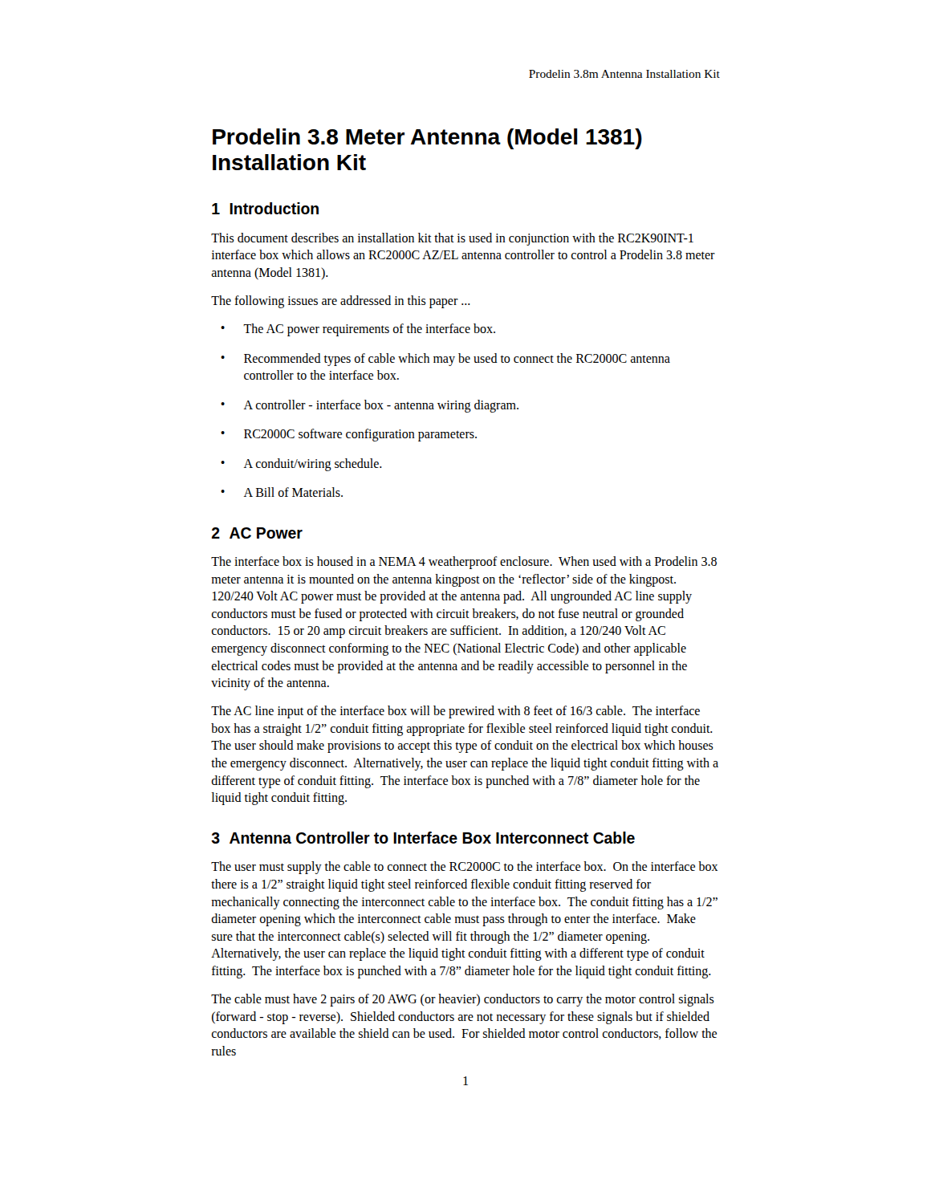Prodelin 3.8m Antenna Installation Kit
Prodelin 3.8 Meter Antenna (Model 1381)
Installation Kit
1 Introduction
This document describes an installation kit that is used in conjunction with the RC2K90INT-1 interface box which allows an RC2000C AZ/EL antenna controller to control a Prodelin 3.8 meter antenna (Model 1381).
The following issues are addressed in this paper ...
The AC power requirements of the interface box.
Recommended types of cable which may be used to connect the RC2000C antenna controller to the interface box.
A controller - interface box - antenna wiring diagram.
RC2000C software configuration parameters.
A conduit/wiring schedule.
A Bill of Materials.
2 AC Power
The interface box is housed in a NEMA 4 weatherproof enclosure. When used with a Prodelin 3.8 meter antenna it is mounted on the antenna kingpost on the ‘reflector’ side of the kingpost. 120/240 Volt AC power must be provided at the antenna pad. All ungrounded AC line supply conductors must be fused or protected with circuit breakers, do not fuse neutral or grounded conductors. 15 or 20 amp circuit breakers are sufficient. In addition, a 120/240 Volt AC emergency disconnect conforming to the NEC (National Electric Code) and other applicable electrical codes must be provided at the antenna and be readily accessible to personnel in the vicinity of the antenna.
The AC line input of the interface box will be prewired with 8 feet of 16/3 cable. The interface box has a straight 1/2” conduit fitting appropriate for flexible steel reinforced liquid tight conduit. The user should make provisions to accept this type of conduit on the electrical box which houses the emergency disconnect. Alternatively, the user can replace the liquid tight conduit fitting with a different type of conduit fitting. The interface box is punched with a 7/8” diameter hole for the liquid tight conduit fitting.
3 Antenna Controller to Interface Box Interconnect Cable
The user must supply the cable to connect the RC2000C to the interface box. On the interface box there is a 1/2” straight liquid tight steel reinforced flexible conduit fitting reserved for mechanically connecting the interconnect cable to the interface box. The conduit fitting has a 1/2” diameter opening which the interconnect cable must pass through to enter the interface. Make sure that the interconnect cable(s) selected will fit through the 1/2” diameter opening. Alternatively, the user can replace the liquid tight conduit fitting with a different type of conduit fitting. The interface box is punched with a 7/8” diameter hole for the liquid tight conduit fitting.
The cable must have 2 pairs of 20 AWG (or heavier) conductors to carry the motor control signals (forward - stop - reverse). Shielded conductors are not necessary for these signals but if shielded conductors are available the shield can be used. For shielded motor control conductors, follow the rules
1